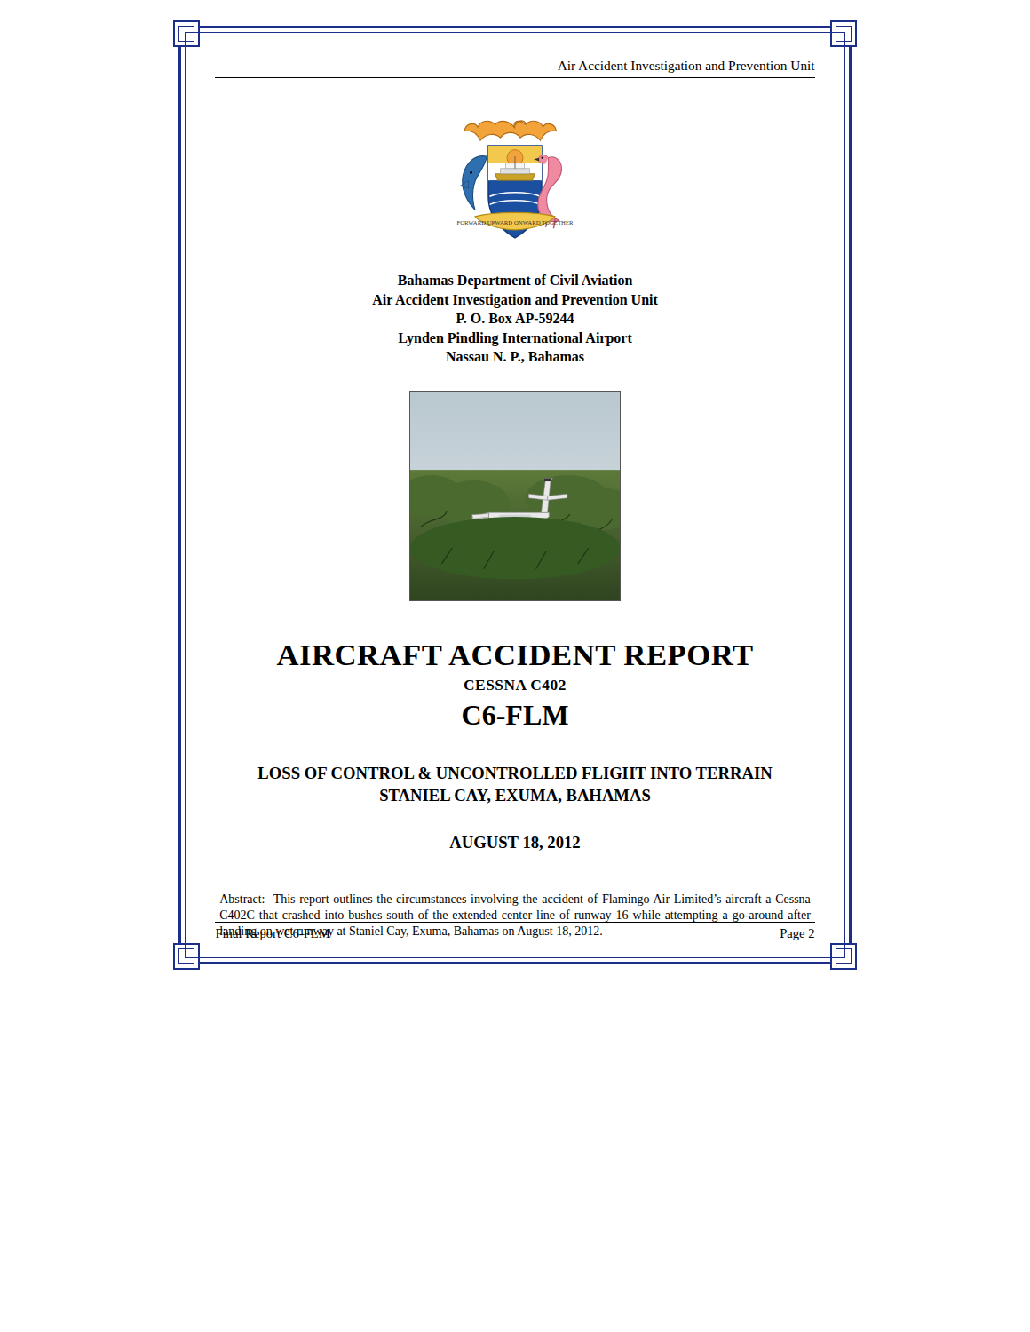Air Accident Investigation and Prevention Unit
Bahamas Department of Civil Aviation
Air Accident Investigation and Prevention Unit
P. O. Box AP-59244
Lynden Pindling International Airport
Nassau N. P., Bahamas
AIRCRAFT ACCIDENT REPORT
CESSNA C402
C6-FLM
LOSS OF CONTROL & UNCONTROLLED FLIGHT INTO TERRAIN
STANIEL CAY, EXUMA, BAHAMAS
AUGUST 18, 2012
Abstract: This report outlines the circumstances involving the accident of Flamingo Air Limited’s aircraft a Cessna C402C that crashed into bushes south of the extended center line of runway 16 while attempting a go-around after landing on wet runway at Staniel Cay, Exuma, Bahamas on August 18, 2012.
Final Report C6-FLM Page 2